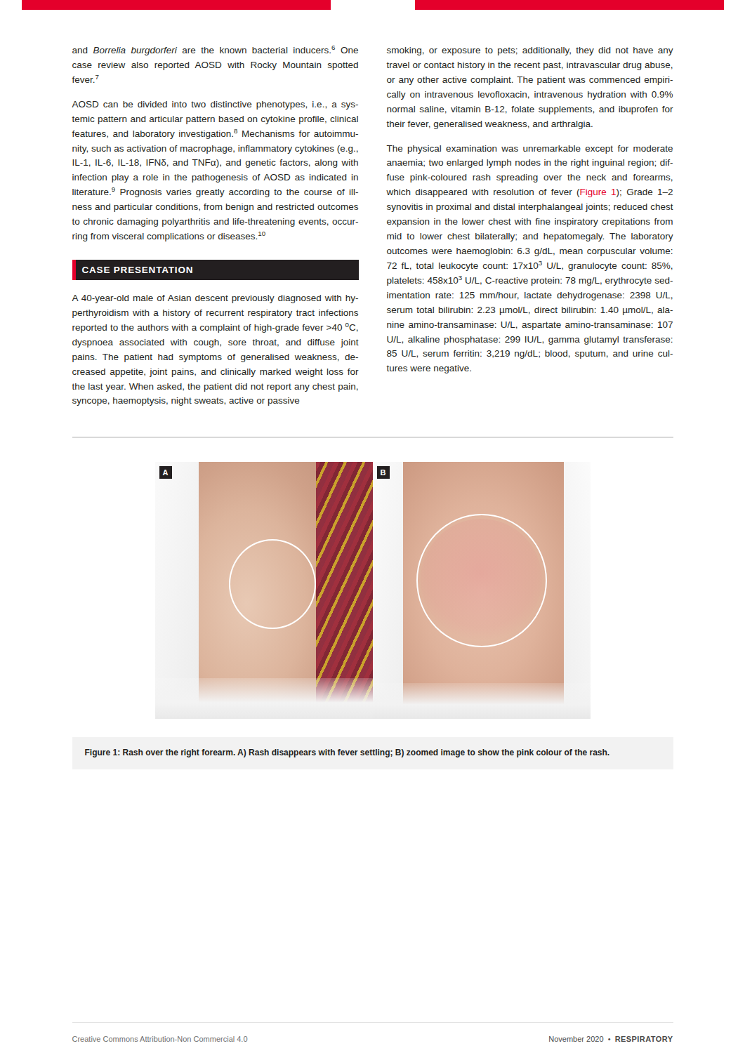and Borrelia burgdorferi are the known bacterial inducers.6 One case review also reported AOSD with Rocky Mountain spotted fever.7
AOSD can be divided into two distinctive phenotypes, i.e., a systemic pattern and articular pattern based on cytokine profile, clinical features, and laboratory investigation.8 Mechanisms for autoimmunity, such as activation of macrophage, inflammatory cytokines (e.g., IL-1, IL-6, IL-18, IFNδ, and TNFα), and genetic factors, along with infection play a role in the pathogenesis of AOSD as indicated in literature.9 Prognosis varies greatly according to the course of illness and particular conditions, from benign and restricted outcomes to chronic damaging polyarthritis and life-threatening events, occurring from visceral complications or diseases.10
CASE PRESENTATION
A 40-year-old male of Asian descent previously diagnosed with hyperthyroidism with a history of recurrent respiratory tract infections reported to the authors with a complaint of high-grade fever >40 0C, dyspnoea associated with cough, sore throat, and diffuse joint pains. The patient had symptoms of generalised weakness, decreased appetite, joint pains, and clinically marked weight loss for the last year. When asked, the patient did not report any chest pain, syncope, haemoptysis, night sweats, active or passive
smoking, or exposure to pets; additionally, they did not have any travel or contact history in the recent past, intravascular drug abuse, or any other active complaint. The patient was commenced empirically on intravenous levofloxacin, intravenous hydration with 0.9% normal saline, vitamin B-12, folate supplements, and ibuprofen for their fever, generalised weakness, and arthralgia.
The physical examination was unremarkable except for moderate anaemia; two enlarged lymph nodes in the right inguinal region; diffuse pink-coloured rash spreading over the neck and forearms, which disappeared with resolution of fever (Figure 1); Grade 1–2 synovitis in proximal and distal interphalangeal joints; reduced chest expansion in the lower chest with fine inspiratory crepitations from mid to lower chest bilaterally; and hepatomegaly. The laboratory outcomes were haemoglobin: 6.3 g/dL, mean corpuscular volume: 72 fL, total leukocyte count: 17x103 U/L, granulocyte count: 85%, platelets: 458x103 U/L, C-reactive protein: 78 mg/L, erythrocyte sedimentation rate: 125 mm/hour, lactate dehydrogenase: 2398 U/L, serum total bilirubin: 2.23 µmol/L, direct bilirubin: 1.40 µmol/L, alanine amino-transaminase: U/L, aspartate amino-transaminase: 107 U/L, alkaline phosphatase: 299 IU/L, gamma glutamyl transferase: 85 U/L, serum ferritin: 3,219 ng/dL; blood, sputum, and urine cultures were negative.
A
B
Figure 1: Rash over the right forearm. A) Rash disappears with fever settling; B) zoomed image to show the pink colour of the rash.
Creative Commons Attribution-Non Commercial 4.0
November 2020 • RESPIRATORY